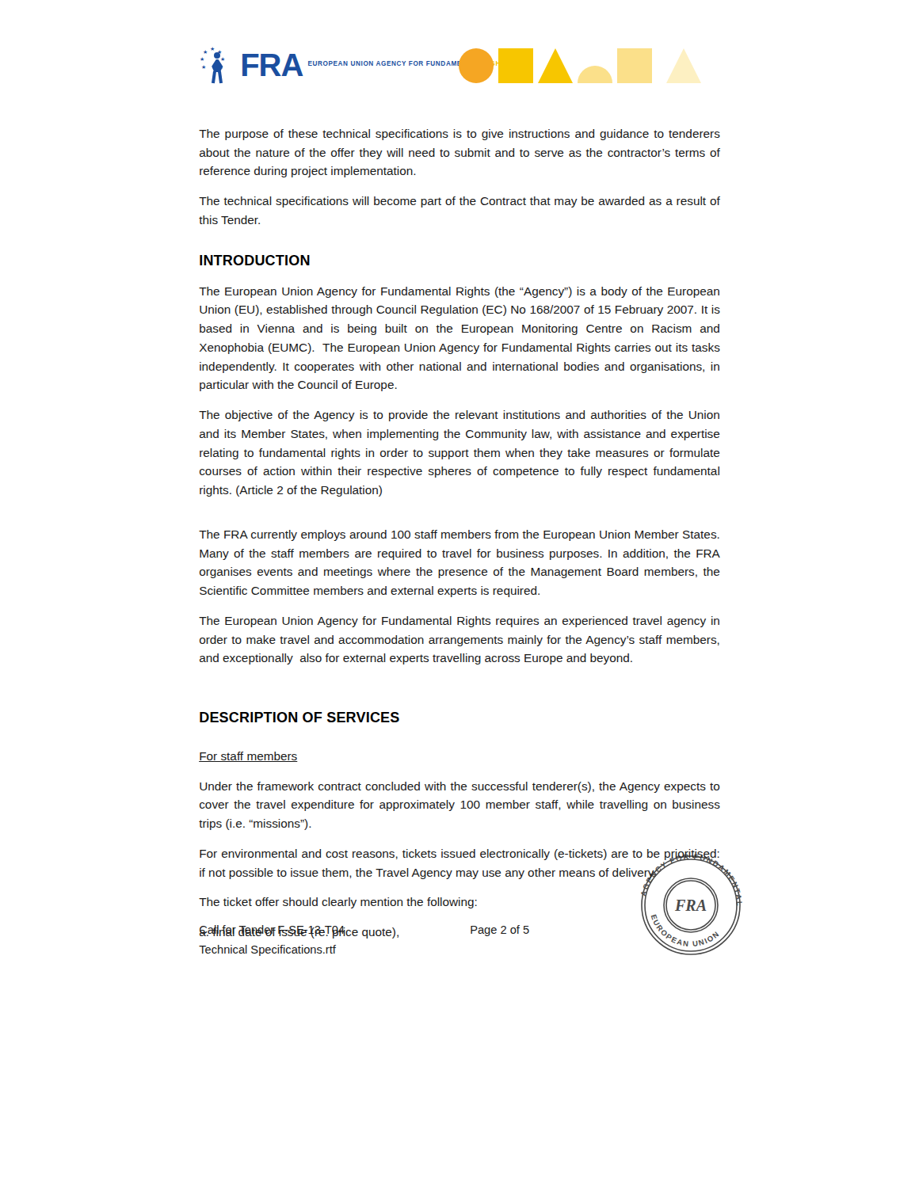★ ★ ★ ★ ★ ★ ★
FRA
EUROPEAN UNION AGENCY FOR FUNDAMENTAL RIGHTS
The purpose of these technical specifications is to give instructions and guidance to tenderers about the nature of the offer they will need to submit and to serve as the contractor’s terms of reference during project implementation.
The technical specifications will become part of the Contract that may be awarded as a result of this Tender.
INTRODUCTION
The European Union Agency for Fundamental Rights (the “Agency”) is a body of the European Union (EU), established through Council Regulation (EC) No 168/2007 of 15 February 2007. It is based in Vienna and is being built on the European Monitoring Centre on Racism and Xenophobia (EUMC). The European Union Agency for Fundamental Rights carries out its tasks independently. It cooperates with other national and international bodies and organisations, in particular with the Council of Europe.
The objective of the Agency is to provide the relevant institutions and authorities of the Union and its Member States, when implementing the Community law, with assistance and expertise relating to fundamental rights in order to support them when they take measures or formulate courses of action within their respective spheres of competence to fully respect fundamental rights. (Article 2 of the Regulation)
The FRA currently employs around 100 staff members from the European Union Member States. Many of the staff members are required to travel for business purposes. In addition, the FRA organises events and meetings where the presence of the Management Board members, the Scientific Committee members and external experts is required.
The European Union Agency for Fundamental Rights requires an experienced travel agency in order to make travel and accommodation arrangements mainly for the Agency’s staff members, and exceptionally also for external experts travelling across Europe and beyond.
DESCRIPTION OF SERVICES
For staff members
Under the framework contract concluded with the successful tenderer(s), the Agency expects to cover the travel expenditure for approximately 100 member staff, while travelling on business trips (i.e. “missions”).
For environmental and cost reasons, tickets issued electronically (e-tickets) are to be prioritised: if not possible to issue them, the Travel Agency may use any other means of delivery.
The ticket offer should clearly mention the following:
a. final date of issue (re. price quote),
Call for Tender F-SE-13-T04
Page 2 of 5
Technical Specifications.rtf
AGENCY FOR FUNDAMENTAL EUROPEAN UNION FRA